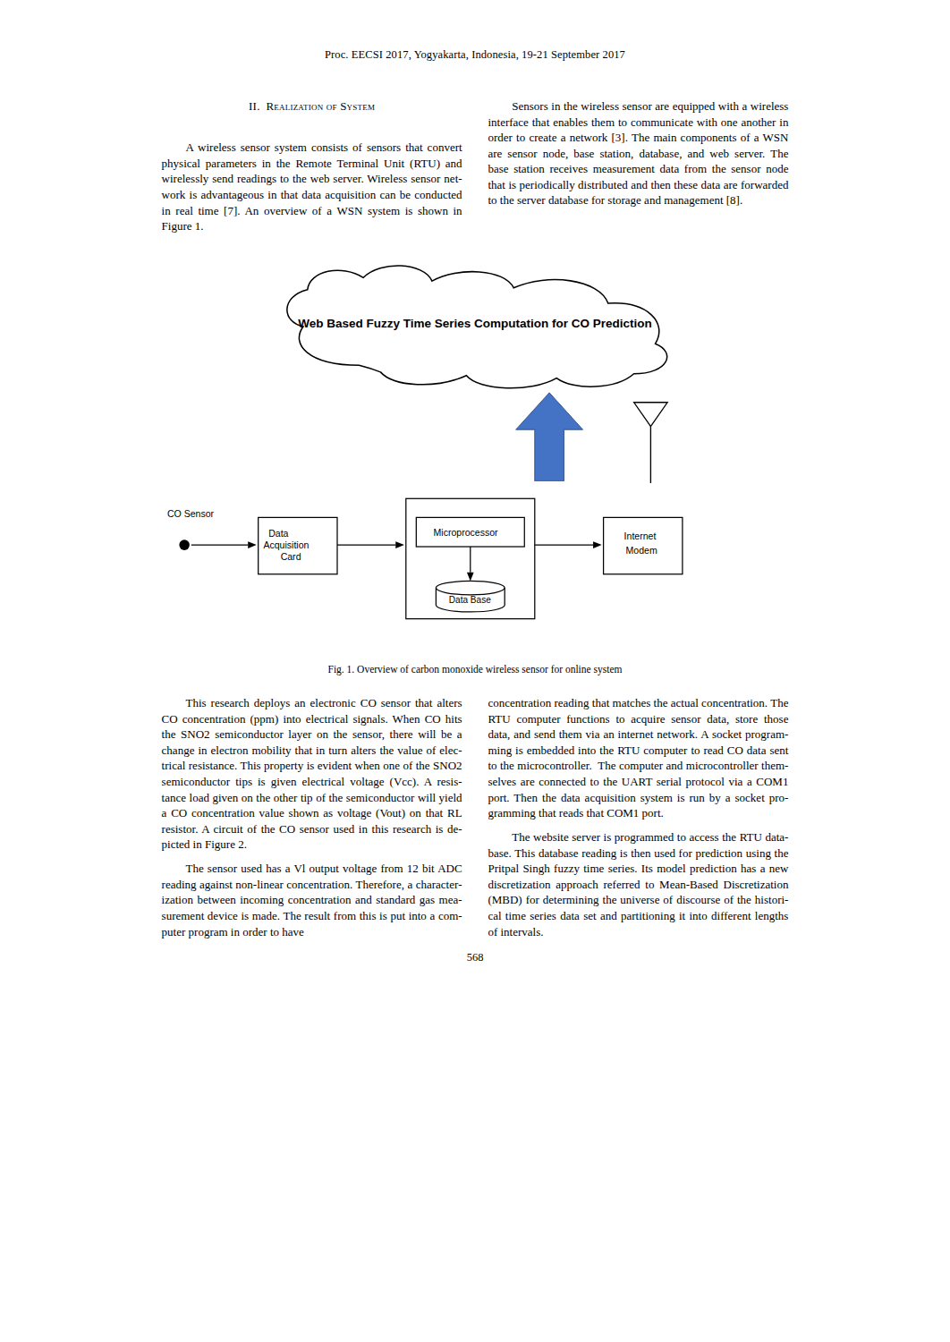Proc. EECSI 2017, Yogyakarta, Indonesia, 19-21 September 2017
II. Realization of System
A wireless sensor system consists of sensors that convert physical parameters in the Remote Terminal Unit (RTU) and wirelessly send readings to the web server. Wireless sensor network is advantageous in that data acquisition can be conducted in real time [7]. An overview of a WSN system is shown in Figure 1.
Sensors in the wireless sensor are equipped with a wireless interface that enables them to communicate with one another in order to create a network [3]. The main components of a WSN are sensor node, base station, database, and web server. The base station receives measurement data from the sensor node that is periodically distributed and then these data are forwarded to the server database for storage and management [8].
Web Based Fuzzy Time Series Computation for CO Prediction
CO Sensor Data Acquisition Card Microprocessor Data Base Internet Modem
Fig. 1. Overview of carbon monoxide wireless sensor for online system
This research deploys an electronic CO sensor that alters CO concentration (ppm) into electrical signals. When CO hits the SNO2 semiconductor layer on the sensor, there will be a change in electron mobility that in turn alters the value of electrical resistance. This property is evident when one of the SNO2 semiconductor tips is given electrical voltage (Vcc). A resistance load given on the other tip of the semiconductor will yield a CO concentration value shown as voltage (Vout) on that RL resistor. A circuit of the CO sensor used in this research is depicted in Figure 2.
The sensor used has a Vl output voltage from 12 bit ADC reading against non-linear concentration. Therefore, a characterization between incoming concentration and standard gas measurement device is made. The result from this is put into a computer program in order to have
concentration reading that matches the actual concentration. The RTU computer functions to acquire sensor data, store those data, and send them via an internet network. A socket programming is embedded into the RTU computer to read CO data sent to the microcontroller. The computer and microcontroller themselves are connected to the UART serial protocol via a COM1 port. Then the data acquisition system is run by a socket programming that reads that COM1 port.
The website server is programmed to access the RTU database. This database reading is then used for prediction using the Pritpal Singh fuzzy time series. Its model prediction has a new discretization approach referred to Mean-Based Discretization (MBD) for determining the universe of discourse of the historical time series data set and partitioning it into different lengths of intervals.
568